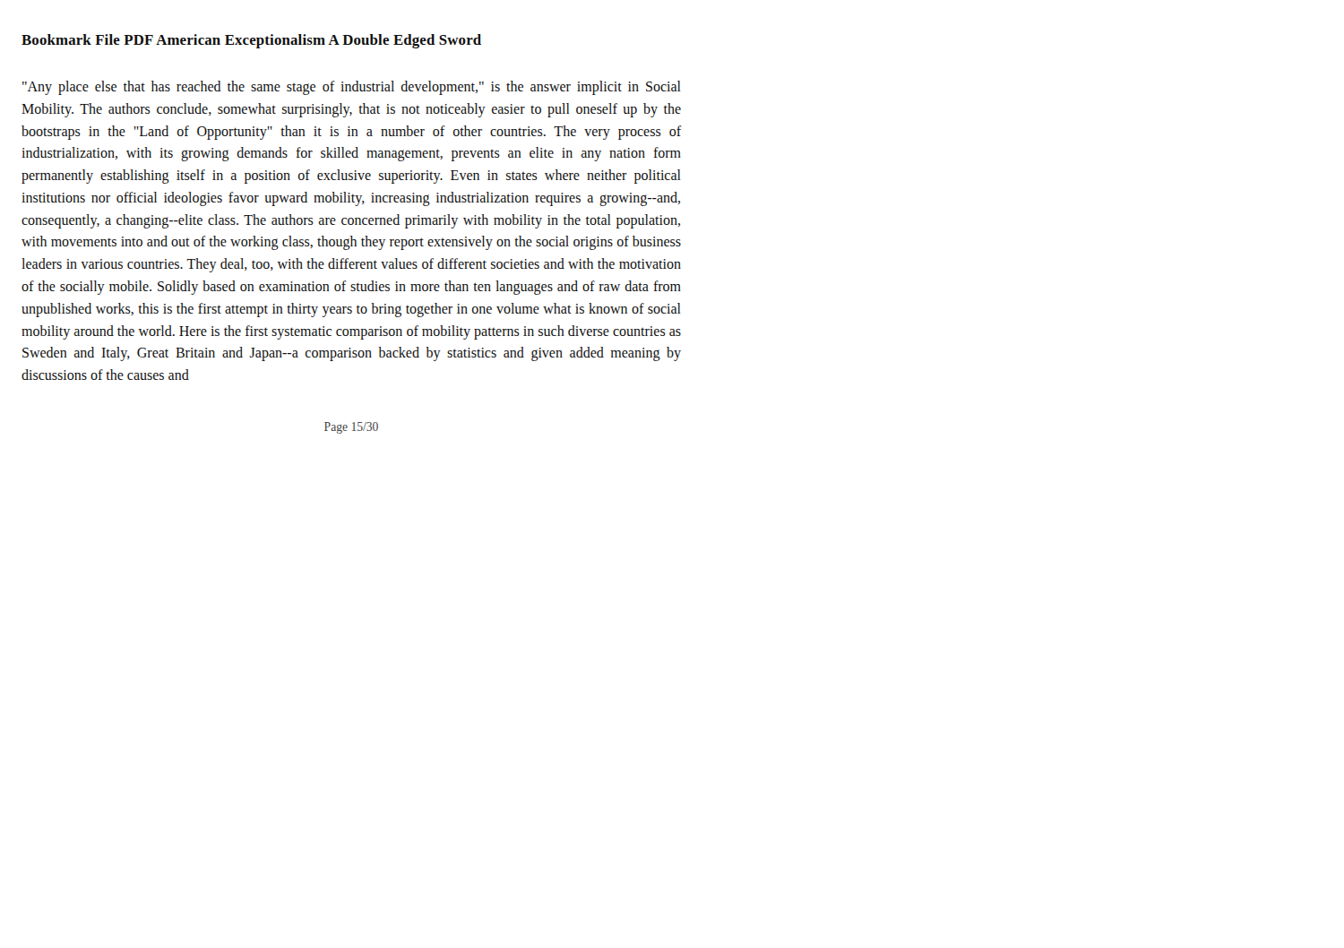Bookmark File PDF American Exceptionalism A Double Edged Sword
"Any place else that has reached the same stage of industrial development," is the answer implicit in Social Mobility. The authors conclude, somewhat surprisingly, that is not noticeably easier to pull oneself up by the bootstraps in the "Land of Opportunity" than it is in a number of other countries. The very process of industrialization, with its growing demands for skilled management, prevents an elite in any nation form permanently establishing itself in a position of exclusive superiority. Even in states where neither political institutions nor official ideologies favor upward mobility, increasing industrialization requires a growing--and, consequently, a changing--elite class. The authors are concerned primarily with mobility in the total population, with movements into and out of the working class, though they report extensively on the social origins of business leaders in various countries. They deal, too, with the different values of different societies and with the motivation of the socially mobile. Solidly based on examination of studies in more than ten languages and of raw data from unpublished works, this is the first attempt in thirty years to bring together in one volume what is known of social mobility around the world. Here is the first systematic comparison of mobility patterns in such diverse countries as Sweden and Italy, Great Britain and Japan--a comparison backed by statistics and given added meaning by discussions of the causes and
Page 15/30